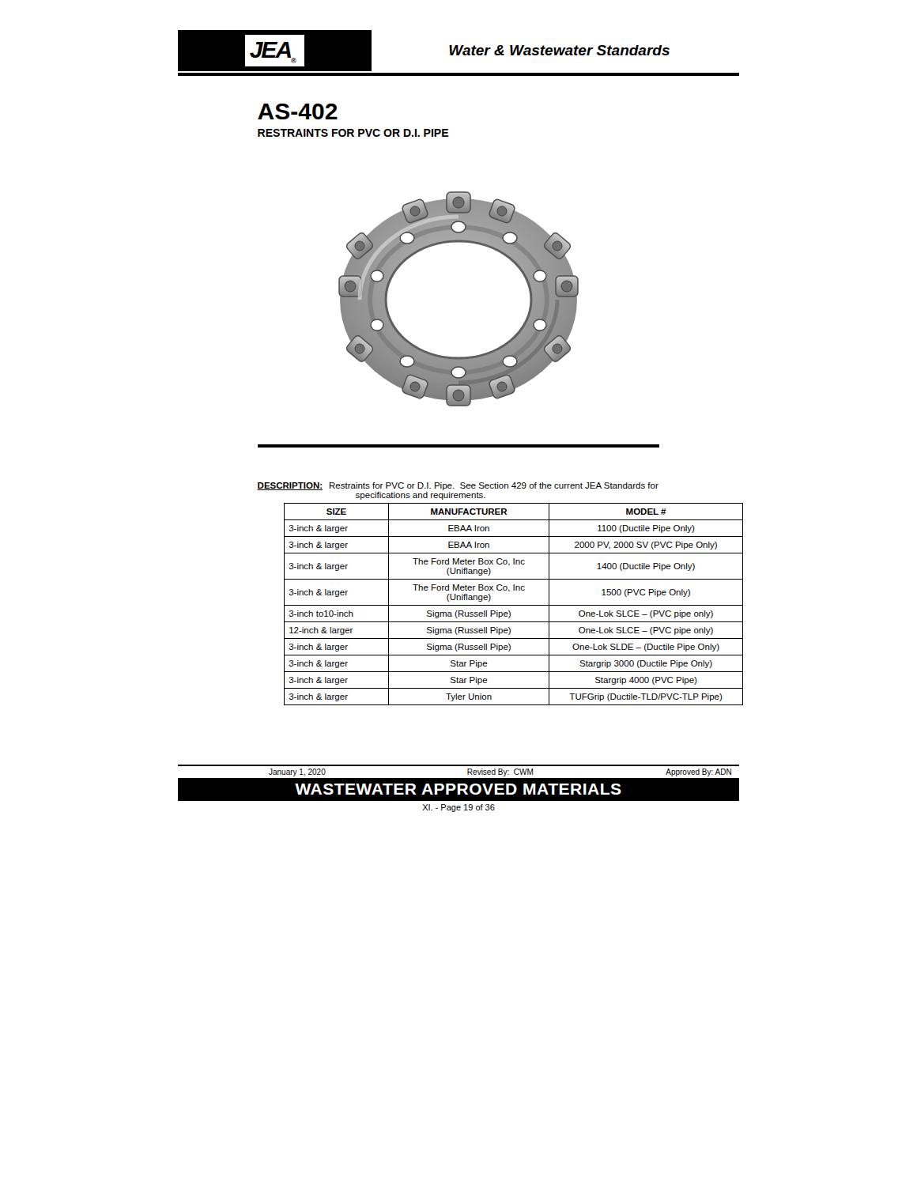JEA®
Water & Wastewater Standards
AS-402
RESTRAINTS FOR PVC OR D.I. PIPE
DESCRIPTION: Restraints for PVC or D.I. Pipe. See Section 429 of the current JEA Standards for specifications and requirements.
| SIZE | MANUFACTURER | MODEL # |
| --- | --- | --- |
| 3-inch & larger | EBAA Iron | 1100 (Ductile Pipe Only) |
| 3-inch & larger | EBAA Iron | 2000 PV, 2000 SV (PVC Pipe Only) |
| 3-inch & larger | The Ford Meter Box Co, Inc (Uniflange) | 1400 (Ductile Pipe Only) |
| 3-inch & larger | The Ford Meter Box Co, Inc (Uniflange) | 1500 (PVC Pipe Only) |
| 3-inch to10-inch | Sigma (Russell Pipe) | One-Lok SLCE – (PVC pipe only) |
| 12-inch & larger | Sigma (Russell Pipe) | One-Lok SLCE – (PVC pipe only) |
| 3-inch & larger | Sigma (Russell Pipe) | One-Lok SLDE – (Ductile Pipe Only) |
| 3-inch & larger | Star Pipe | Stargrip 3000 (Ductile Pipe Only) |
| 3-inch & larger | Star Pipe | Stargrip 4000 (PVC Pipe) |
| 3-inch & larger | Tyler Union | TUFGrip (Ductile-TLD/PVC-TLP Pipe) |
January 1, 2020
Revised By: CWM
Approved By: ADN
WASTEWATER APPROVED MATERIALS
XI. - Page 19 of 36